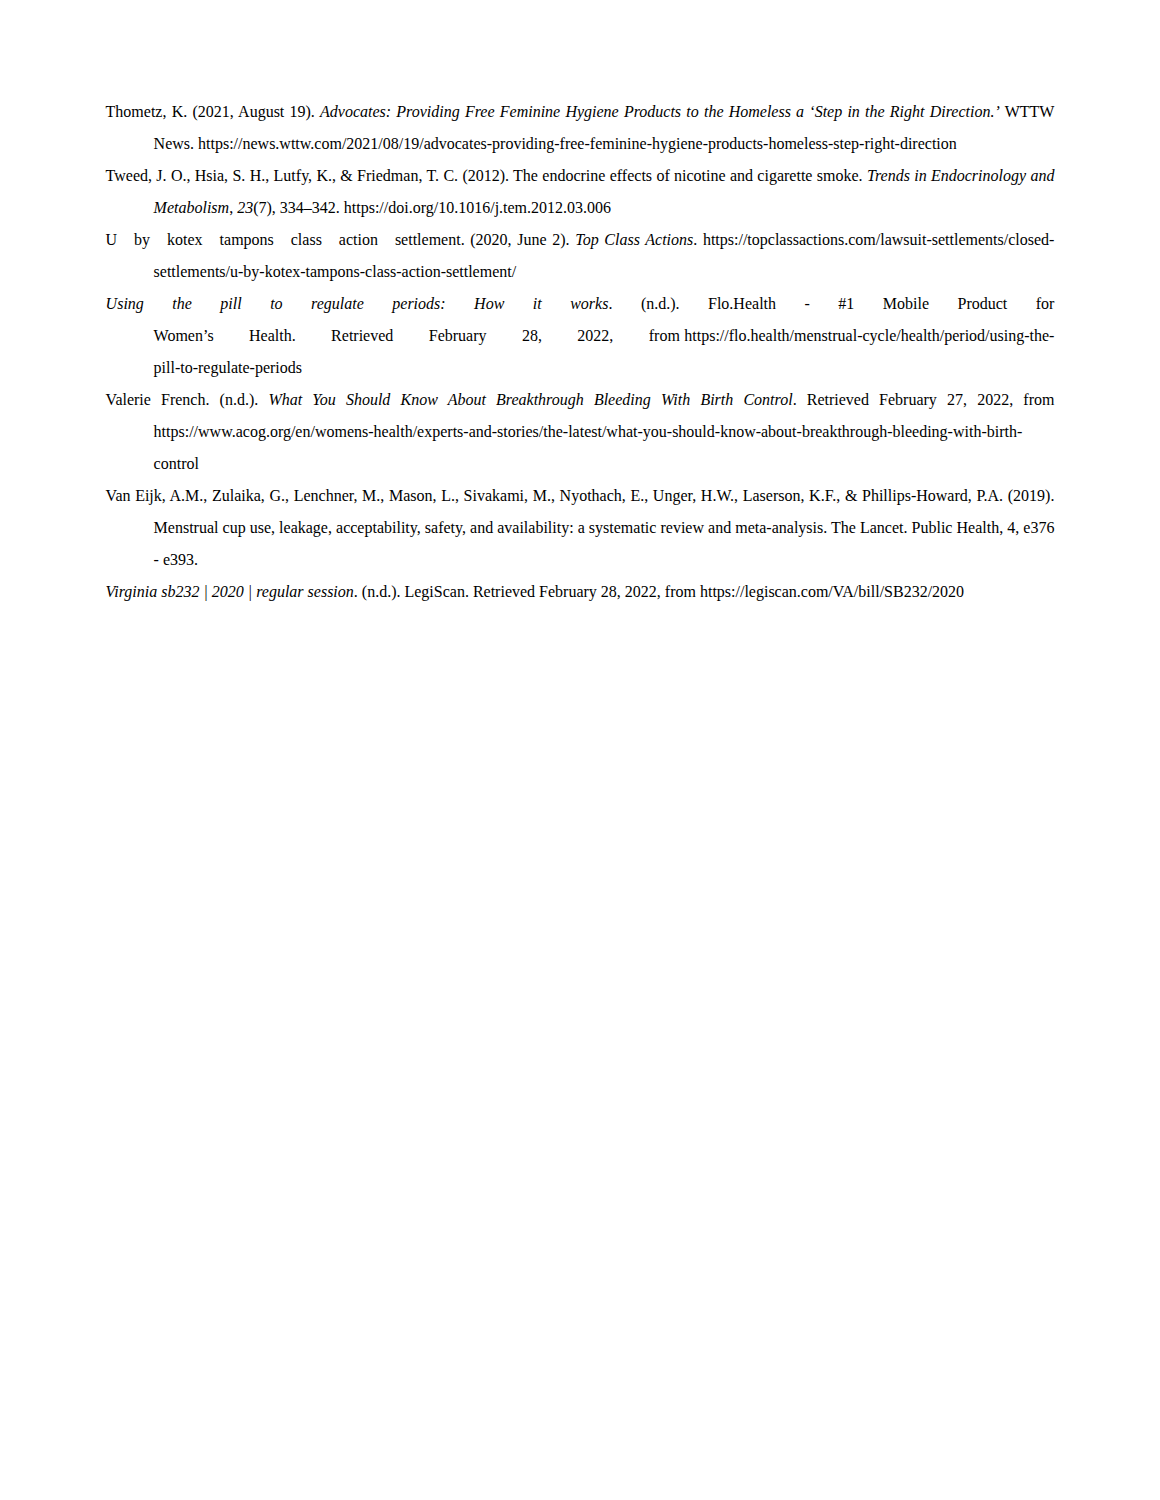Thometz, K. (2021, August 19). Advocates: Providing Free Feminine Hygiene Products to the Homeless a ‘Step in the Right Direction.’ WTTW News. https://news.wttw.com/2021/08/19/advocates-providing-free-feminine-hygiene-products-homeless-step-right-direction
Tweed, J. O., Hsia, S. H., Lutfy, K., & Friedman, T. C. (2012). The endocrine effects of nicotine and cigarette smoke. Trends in Endocrinology and Metabolism, 23(7), 334–342. https://doi.org/10.1016/j.tem.2012.03.006
U by kotex tampons class action settlement. (2020, June 2). Top Class Actions. https://topclassactions.com/lawsuit-settlements/closed-settlements/u-by-kotex-tampons-class-action-settlement/
Using the pill to regulate periods: How it works. (n.d.). Flo.Health - #1 Mobile Product for Women’s Health. Retrieved February 28, 2022, from https://flo.health/menstrual-cycle/health/period/using-the-pill-to-regulate-periods
Valerie French. (n.d.). What You Should Know About Breakthrough Bleeding With Birth Control. Retrieved February 27, 2022, from https://www.acog.org/en/womens-health/experts-and-stories/the-latest/what-you-should-know-about-breakthrough-bleeding-with-birth-control
Van Eijk, A.M., Zulaika, G., Lenchner, M., Mason, L., Sivakami, M., Nyothach, E., Unger, H.W., Laserson, K.F., & Phillips-Howard, P.A. (2019). Menstrual cup use, leakage, acceptability, safety, and availability: a systematic review and meta-analysis. The Lancet. Public Health, 4, e376 - e393.
Virginia sb232 | 2020 | regular session. (n.d.). LegiScan. Retrieved February 28, 2022, from https://legiscan.com/VA/bill/SB232/2020